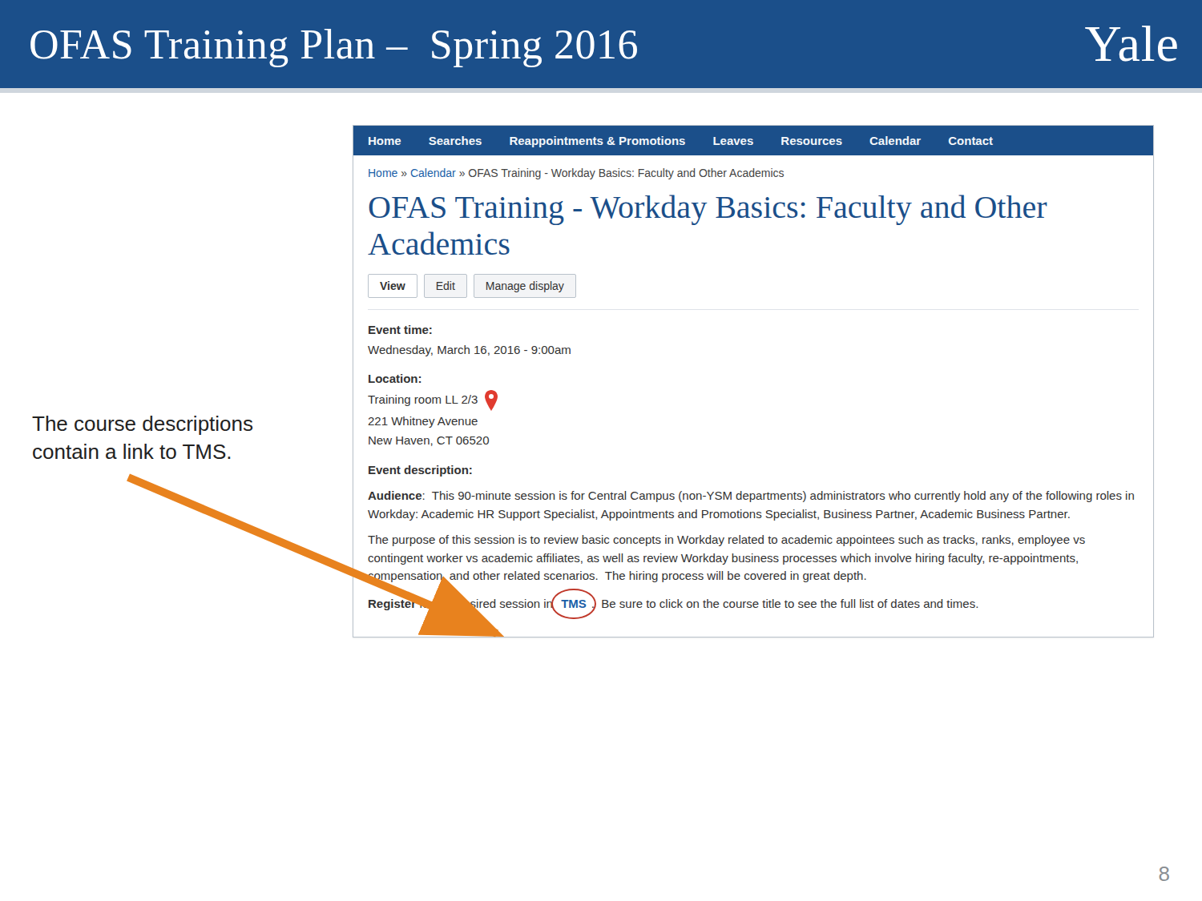OFAS Training Plan – Spring 2016
Yale
The course descriptions contain a link to TMS.
Home Searches Reappointments & Promotions Leaves Resources Calendar Contact
Home » Calendar » OFAS Training - Workday Basics: Faculty and Other Academics
OFAS Training - Workday Basics: Faculty and Other Academics
View Edit Manage display
Event time:
Wednesday, March 16, 2016 - 9:00am
Location:
Training room LL 2/3
221 Whitney Avenue
New Haven, CT 06520
Event description:
Audience: This 90-minute session is for Central Campus (non-YSM departments) administrators who currently hold any of the following roles in Workday: Academic HR Support Specialist, Appointments and Promotions Specialist, Business Partner, Academic Business Partner.
The purpose of this session is to review basic concepts in Workday related to academic appointees such as tracks, ranks, employee vs contingent worker vs academic affiliates, as well as review Workday business processes which involve hiring faculty, re-appointments, compensation, and other related scenarios. The hiring process will be covered in great depth.
Register for the desired session in TMS. Be sure to click on the course title to see the full list of dates and times.
8